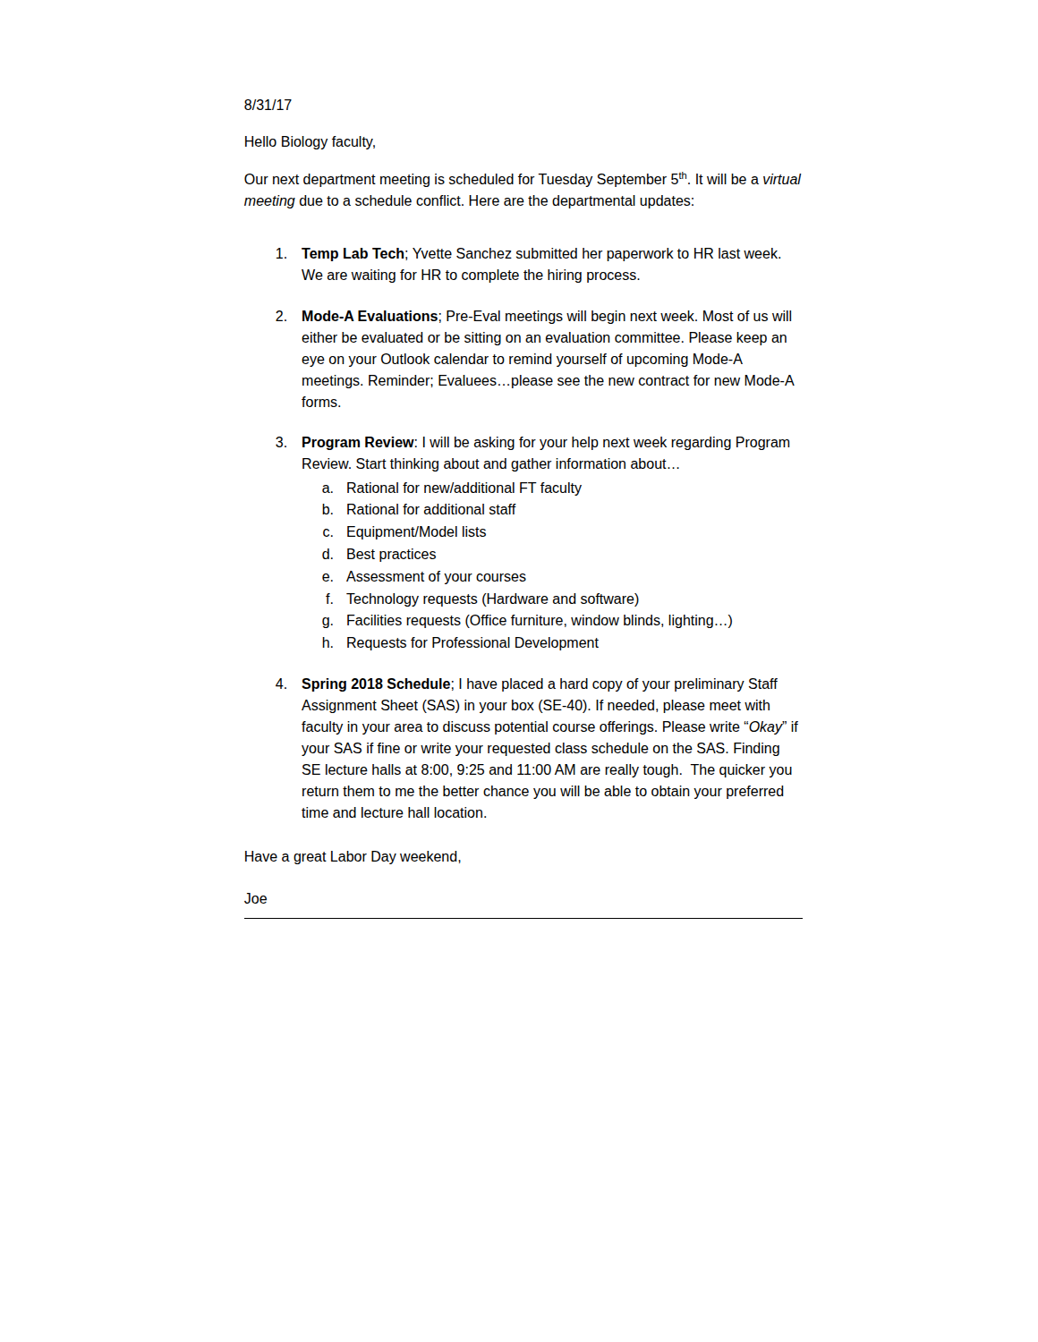8/31/17
Hello Biology faculty,
Our next department meeting is scheduled for Tuesday September 5th. It will be a virtual meeting due to a schedule conflict. Here are the departmental updates:
Temp Lab Tech; Yvette Sanchez submitted her paperwork to HR last week. We are waiting for HR to complete the hiring process.
Mode-A Evaluations; Pre-Eval meetings will begin next week. Most of us will either be evaluated or be sitting on an evaluation committee. Please keep an eye on your Outlook calendar to remind yourself of upcoming Mode-A meetings. Reminder; Evaluees…please see the new contract for new Mode-A forms.
Program Review: I will be asking for your help next week regarding Program Review. Start thinking about and gather information about…
Rational for new/additional FT faculty
Rational for additional staff
Equipment/Model lists
Best practices
Assessment of your courses
Technology requests (Hardware and software)
Facilities requests (Office furniture, window blinds, lighting…)
Requests for Professional Development
Spring 2018 Schedule; I have placed a hard copy of your preliminary Staff Assignment Sheet (SAS) in your box (SE-40). If needed, please meet with faculty in your area to discuss potential course offerings. Please write “Okay” if your SAS if fine or write your requested class schedule on the SAS. Finding SE lecture halls at 8:00, 9:25 and 11:00 AM are really tough. The quicker you return them to me the better chance you will be able to obtain your preferred time and lecture hall location.
Have a great Labor Day weekend,
Joe